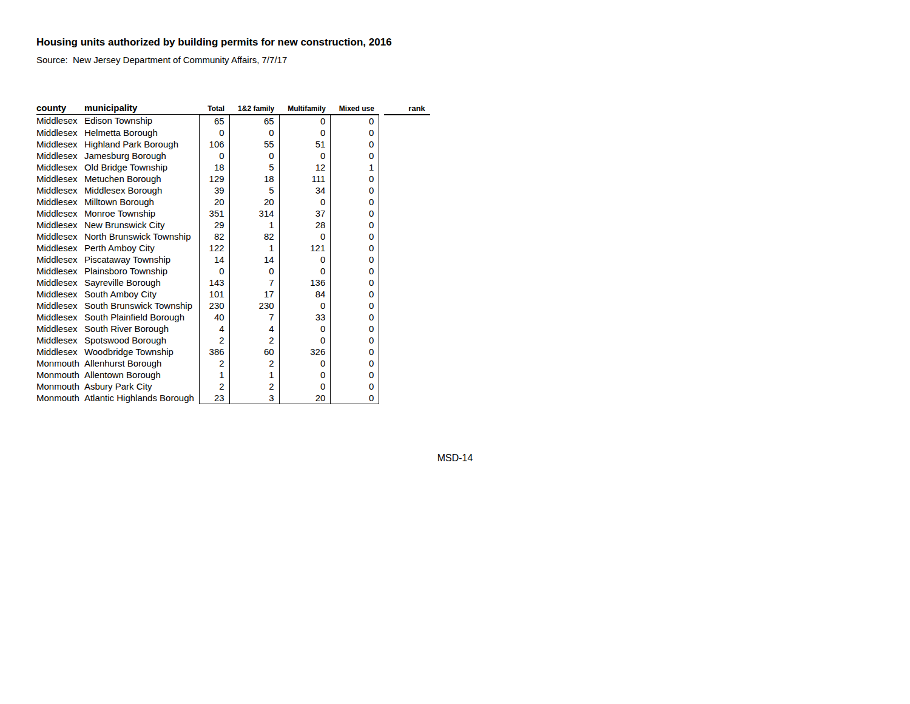Housing units authorized by building permits for new construction, 2016
Source: New Jersey Department of Community Affairs, 7/7/17
| county | municipality | Total | 1&2 family | Multifamily | Mixed use | | rank |
| --- | --- | --- | --- | --- | --- | --- | --- |
| Middlesex | Edison Township | 65 | 65 | 0 | 0 | | |
| Middlesex | Helmetta Borough | 0 | 0 | 0 | 0 | | |
| Middlesex | Highland Park Borough | 106 | 55 | 51 | 0 | | |
| Middlesex | Jamesburg Borough | 0 | 0 | 0 | 0 | | |
| Middlesex | Old Bridge Township | 18 | 5 | 12 | 1 | | |
| Middlesex | Metuchen Borough | 129 | 18 | 111 | 0 | | |
| Middlesex | Middlesex Borough | 39 | 5 | 34 | 0 | | |
| Middlesex | Milltown Borough | 20 | 20 | 0 | 0 | | |
| Middlesex | Monroe Township | 351 | 314 | 37 | 0 | | |
| Middlesex | New Brunswick City | 29 | 1 | 28 | 0 | | |
| Middlesex | North Brunswick Township | 82 | 82 | 0 | 0 | | |
| Middlesex | Perth Amboy City | 122 | 1 | 121 | 0 | | |
| Middlesex | Piscataway Township | 14 | 14 | 0 | 0 | | |
| Middlesex | Plainsboro Township | 0 | 0 | 0 | 0 | | |
| Middlesex | Sayreville Borough | 143 | 7 | 136 | 0 | | |
| Middlesex | South Amboy City | 101 | 17 | 84 | 0 | | |
| Middlesex | South Brunswick Township | 230 | 230 | 0 | 0 | | |
| Middlesex | South Plainfield Borough | 40 | 7 | 33 | 0 | | |
| Middlesex | South River Borough | 4 | 4 | 0 | 0 | | |
| Middlesex | Spotswood Borough | 2 | 2 | 0 | 0 | | |
| Middlesex | Woodbridge Township | 386 | 60 | 326 | 0 | | |
| Monmouth | Allenhurst Borough | 2 | 2 | 0 | 0 | | |
| Monmouth | Allentown Borough | 1 | 1 | 0 | 0 | | |
| Monmouth | Asbury Park City | 2 | 2 | 0 | 0 | | |
| Monmouth | Atlantic Highlands Borough | 23 | 3 | 20 | 0 | | |
MSD-14